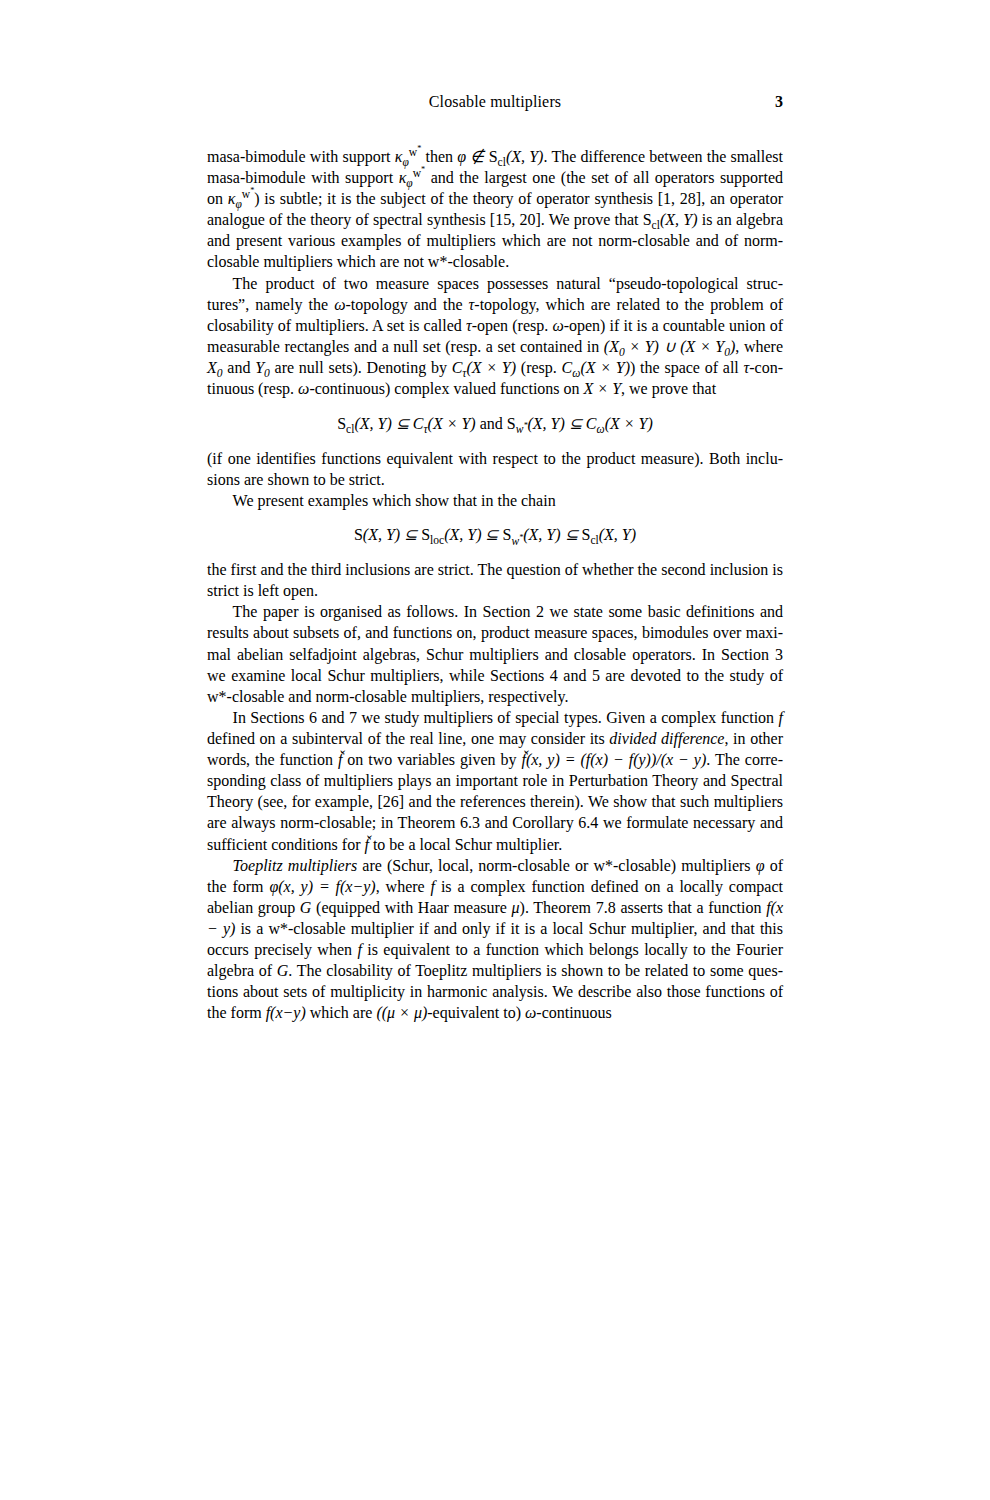Closable multipliers 3
masa-bimodule with support κφw* then φ ∉ Scl(X, Y). The difference between the smallest masa-bimodule with support κφw* and the largest one (the set of all operators supported on κφw*) is subtle; it is the subject of the theory of operator synthesis [1, 28], an operator analogue of the theory of spectral synthesis [15, 20]. We prove that Scl(X, Y) is an algebra and present various examples of multipliers which are not norm-closable and of norm-closable multipliers which are not w*-closable.
The product of two measure spaces possesses natural “pseudo-topological structures”, namely the ω-topology and the τ-topology, which are related to the problem of closability of multipliers. A set is called τ-open (resp. ω-open) if it is a countable union of measurable rectangles and a null set (resp. a set contained in (X0 × Y) ∪ (X × Y0), where X0 and Y0 are null sets). Denoting by Cτ(X × Y) (resp. Cω(X × Y)) the space of all τ-continuous (resp. ω-continuous) complex valued functions on X × Y, we prove that
Scl(X, Y) ⊆ Cτ(X × Y) and Sw*(X, Y) ⊆ Cω(X × Y)
(if one identifies functions equivalent with respect to the product measure). Both inclusions are shown to be strict.
We present examples which show that in the chain
S(X, Y) ⊆ Sloc(X, Y) ⊆ Sw*(X, Y) ⊆ Scl(X, Y)
the first and the third inclusions are strict. The question of whether the second inclusion is strict is left open.
The paper is organised as follows. In Section 2 we state some basic definitions and results about subsets of, and functions on, product measure spaces, bimodules over maximal abelian selfadjoint algebras, Schur multipliers and closable operators. In Section 3 we examine local Schur multipliers, while Sections 4 and 5 are devoted to the study of w*-closable and norm-closable multipliers, respectively.
In Sections 6 and 7 we study multipliers of special types. Given a complex function f defined on a subinterval of the real line, one may consider its divided difference, in other words, the function f̌ on two variables given by f̌(x, y) = (f(x) − f(y))/(x − y). The corresponding class of multipliers plays an important role in Perturbation Theory and Spectral Theory (see, for example, [26] and the references therein). We show that such multipliers are always norm-closable; in Theorem 6.3 and Corollary 6.4 we formulate necessary and sufficient conditions for f̌ to be a local Schur multiplier.
Toeplitz multipliers are (Schur, local, norm-closable or w*-closable) multipliers φ of the form φ(x, y) = f(x−y), where f is a complex function defined on a locally compact abelian group G (equipped with Haar measure μ). Theorem 7.8 asserts that a function f(x − y) is a w*-closable multiplier if and only if it is a local Schur multiplier, and that this occurs precisely when f is equivalent to a function which belongs locally to the Fourier algebra of G. The closability of Toeplitz multipliers is shown to be related to some questions about sets of multiplicity in harmonic analysis. We describe also those functions of the form f(x−y) which are ((μ × μ)-equivalent to) ω-continuous